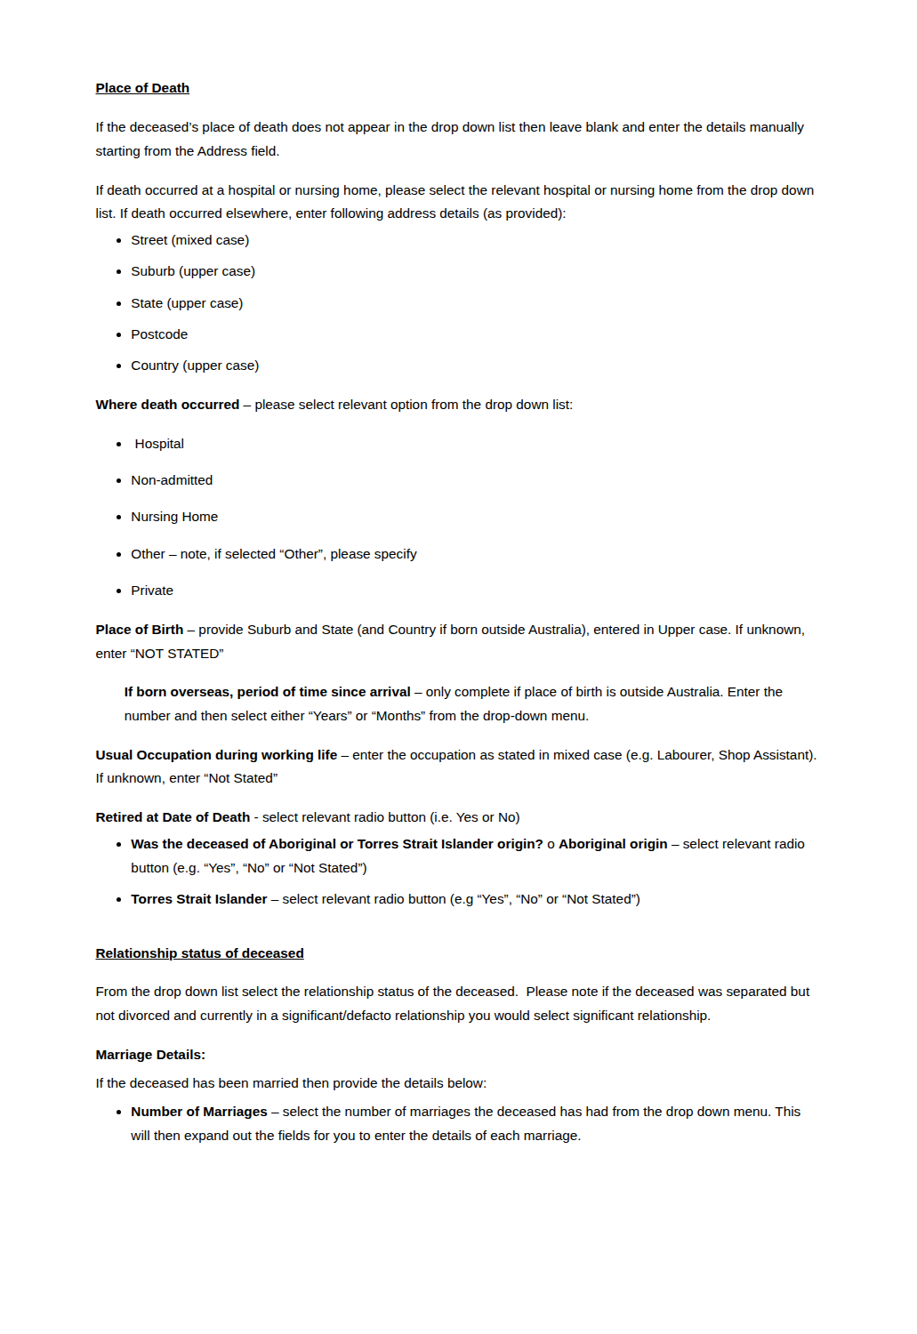Place of Death
If the deceased’s place of death does not appear in the drop down list then leave blank and enter the details manually starting from the Address field.
If death occurred at a hospital or nursing home, please select the relevant hospital or nursing home from the drop down list. If death occurred elsewhere, enter following address details (as provided):
Street (mixed case)
Suburb (upper case)
State (upper case)
Postcode
Country (upper case)
Where death occurred – please select relevant option from the drop down list:
Hospital
Non-admitted
Nursing Home
Other – note, if selected “Other”, please specify
Private
Place of Birth – provide Suburb and State (and Country if born outside Australia), entered in Upper case. If unknown, enter “NOT STATED”
If born overseas, period of time since arrival – only complete if place of birth is outside Australia. Enter the number and then select either “Years” or “Months” from the drop-down menu.
Usual Occupation during working life – enter the occupation as stated in mixed case (e.g. Labourer, Shop Assistant). If unknown, enter “Not Stated”
Retired at Date of Death - select relevant radio button (i.e. Yes or No)
Was the deceased of Aboriginal or Torres Strait Islander origin? o Aboriginal origin – select relevant radio button (e.g. “Yes”, “No” or “Not Stated”)
Torres Strait Islander – select relevant radio button (e.g “Yes”, “No” or “Not Stated”)
Relationship status of deceased
From the drop down list select the relationship status of the deceased. Please note if the deceased was separated but not divorced and currently in a significant/defacto relationship you would select significant relationship.
Marriage Details:
If the deceased has been married then provide the details below:
Number of Marriages – select the number of marriages the deceased has had from the drop down menu. This will then expand out the fields for you to enter the details of each marriage.